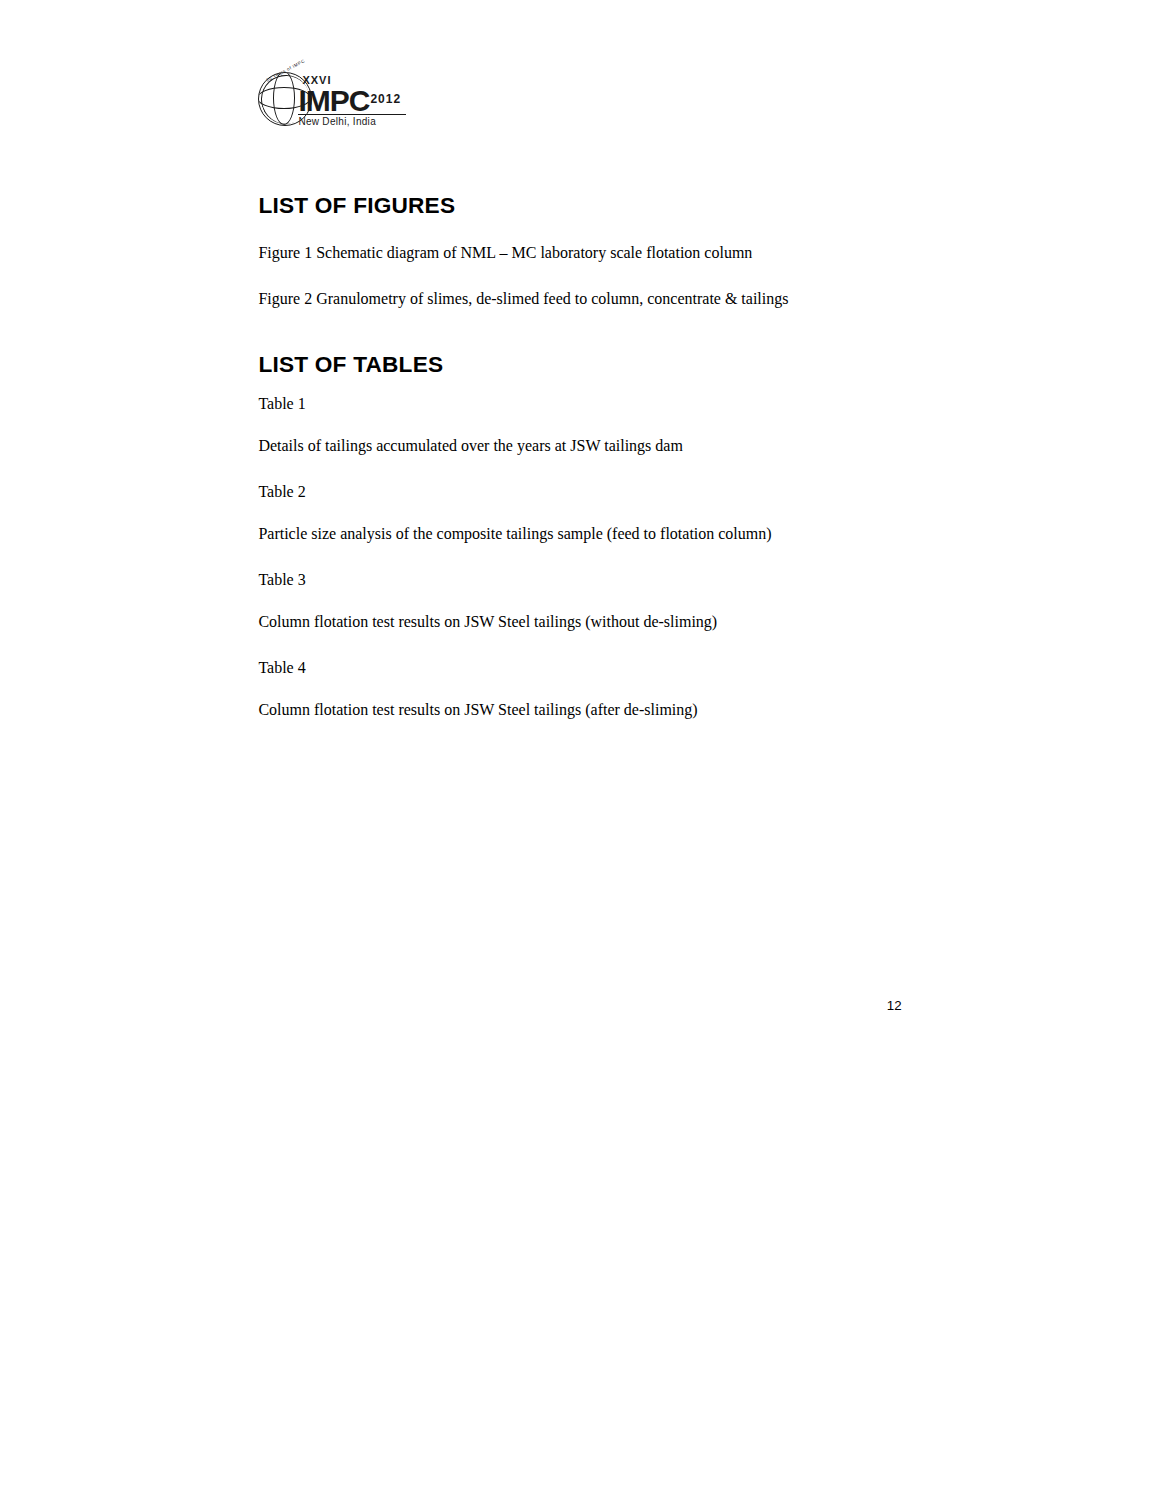60 Years of IMPC
XXVI
IMPC
2012
New Delhi, India
LIST OF FIGURES
Figure 1 Schematic diagram of NML – MC laboratory scale flotation column
Figure 2 Granulometry of slimes, de-slimed feed to column, concentrate & tailings
LIST OF TABLES
Table 1
Details of tailings accumulated over the years at JSW tailings dam
Table 2
Particle size analysis of the composite tailings sample (feed to flotation column)
Table 3
Column flotation test results on JSW Steel tailings (without de-sliming)
Table 4
Column flotation test results on JSW Steel tailings (after de-sliming)
12